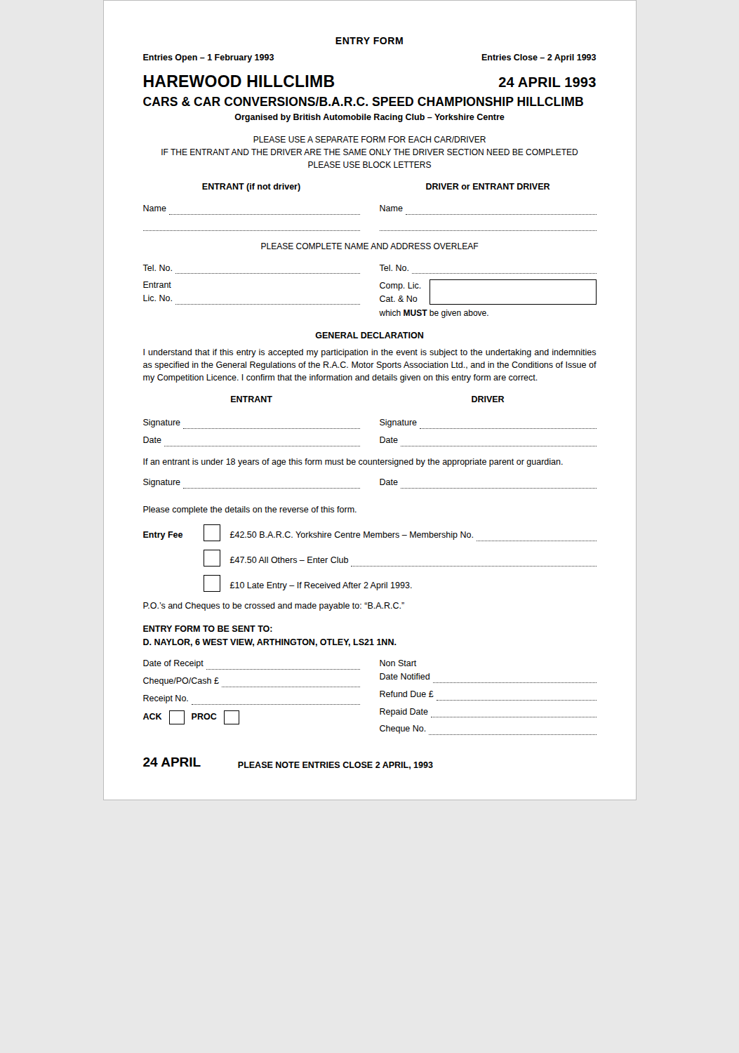ENTRY FORM
Entries Open – 1 February 1993 Entries Close – 2 April 1993
HAREWOOD HILLCLIMB 24 APRIL 1993
CARS & CAR CONVERSIONS/B.A.R.C. SPEED CHAMPIONSHIP HILLCLIMB
Organised by British Automobile Racing Club – Yorkshire Centre
PLEASE USE A SEPARATE FORM FOR EACH CAR/DRIVER
IF THE ENTRANT AND THE DRIVER ARE THE SAME ONLY THE DRIVER SECTION NEED BE COMPLETED
PLEASE USE BLOCK LETTERS
ENTRANT (if not driver)
Name
DRIVER or ENTRANT DRIVER
Name
PLEASE COMPLETE NAME AND ADDRESS OVERLEAF
Tel. No.
Entrant
Lic. No.
Tel. No.
Comp. Lic.
Cat. & No
which MUST be given above.
GENERAL DECLARATION
I understand that if this entry is accepted my participation in the event is subject to the undertaking and indemnities as specified in the General Regulations of the R.A.C. Motor Sports Association Ltd., and in the Conditions of Issue of my Competition Licence. I confirm that the information and details given on this entry form are correct.
ENTRANT
Signature
Date
DRIVER
Signature
Date
If an entrant is under 18 years of age this form must be countersigned by the appropriate parent or guardian.
Signature
Date
Please complete the details on the reverse of this form.
Entry Fee
£42.50 B.A.R.C. Yorkshire Centre Members – Membership No.
£47.50 All Others – Enter Club
£10 Late Entry – If Received After 2 April 1993.
P.O.’s and Cheques to be crossed and made payable to: “B.A.R.C.”
ENTRY FORM TO BE SENT TO:
D. NAYLOR, 6 WEST VIEW, ARTHINGTON, OTLEY, LS21 1NN.
Date of Receipt
Cheque/PO/Cash £
Receipt No.
ACK PROC
Non Start
Date Notified
Refund Due £
Repaid Date
Cheque No.
24 APRIL
PLEASE NOTE ENTRIES CLOSE 2 APRIL, 1993